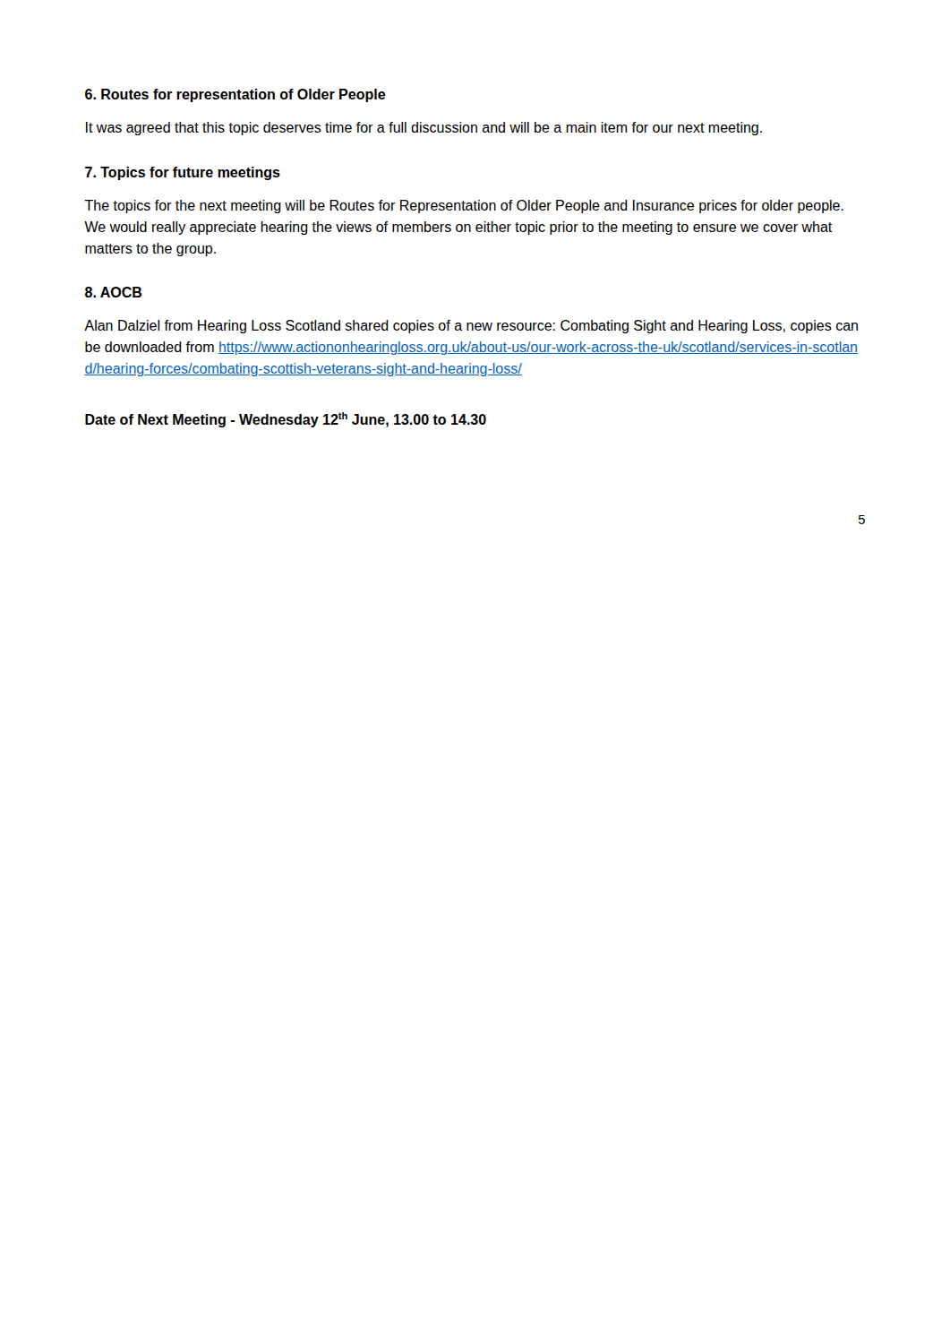6. Routes for representation of Older People
It was agreed that this topic deserves time for a full discussion and will be a main item for our next meeting.
7. Topics for future meetings
The topics for the next meeting will be Routes for Representation of Older People and Insurance prices for older people. We would really appreciate hearing the views of members on either topic prior to the meeting to ensure we cover what matters to the group.
8. AOCB
Alan Dalziel from Hearing Loss Scotland shared copies of a new resource: Combating Sight and Hearing Loss, copies can be downloaded from https://www.actiononhearingloss.org.uk/about-us/our-work-across-the-uk/scotland/services-in-scotland/hearing-forces/combating-scottish-veterans-sight-and-hearing-loss/
Date of Next Meeting - Wednesday 12th June, 13.00 to 14.30
5